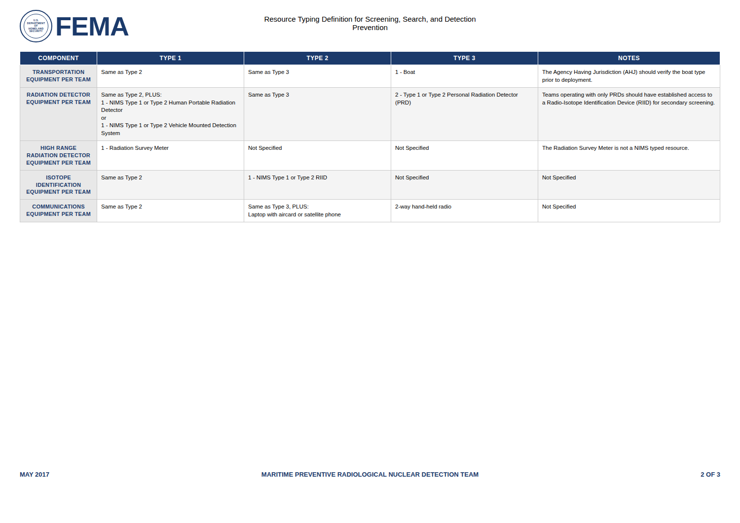U.S.
DEPARTMENT
OF
HOMELAND
SECURITY
FEMA
Resource Typing Definition for Screening, Search, and Detection
Prevention
| COMPONENT | TYPE 1 | TYPE 2 | TYPE 3 | NOTES |
| --- | --- | --- | --- | --- |
| TRANSPORTATION EQUIPMENT PER TEAM | Same as Type 2 | Same as Type 3 | 1 - Boat | The Agency Having Jurisdiction (AHJ) should verify the boat type prior to deployment. |
| RADIATION DETECTOR EQUIPMENT PER TEAM | Same as Type 2, PLUS: 1 - NIMS Type 1 or Type 2 Human Portable Radiation Detector or 1 - NIMS Type 1 or Type 2 Vehicle Mounted Detection System | Same as Type 3 | 2 - Type 1 or Type 2 Personal Radiation Detector (PRD) | Teams operating with only PRDs should have established access to a Radio-Isotope Identification Device (RIID) for secondary screening. |
| HIGH RANGE RADIATION DETECTOR EQUIPMENT PER TEAM | 1 - Radiation Survey Meter | Not Specified | Not Specified | The Radiation Survey Meter is not a NIMS typed resource. |
| ISOTOPE IDENTIFICATION EQUIPMENT PER TEAM | Same as Type 2 | 1 - NIMS Type 1 or Type 2 RIID | Not Specified | Not Specified |
| COMMUNICATIONS EQUIPMENT PER TEAM | Same as Type 2 | Same as Type 3, PLUS: Laptop with aircard or satellite phone | 2-way hand-held radio | Not Specified |
MAY 2017
MARITIME PREVENTIVE RADIOLOGICAL NUCLEAR DETECTION TEAM
2 OF 3